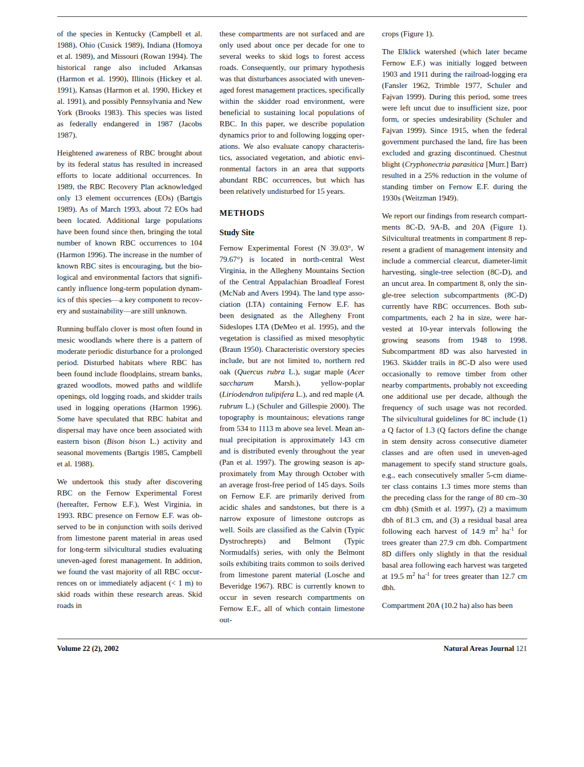of the species in Kentucky (Campbell et al. 1988), Ohio (Cusick 1989), Indiana (Homoya et al. 1989), and Missouri (Rowan 1994). The historical range also included Arkansas (Harmon et al. 1990), Illinois (Hickey et al. 1991), Kansas (Harmon et al. 1990, Hickey et al. 1991), and possibly Pennsylvania and New York (Brooks 1983). This species was listed as federally endangered in 1987 (Jacobs 1987).
Heightened awareness of RBC brought about by its federal status has resulted in increased efforts to locate additional occurrences. In 1989, the RBC Recovery Plan acknowledged only 13 element occurrences (EOs) (Bartgis 1989). As of March 1993, about 72 EOs had been located. Additional large populations have been found since then, bringing the total number of known RBC occurrences to 104 (Harmon 1996). The increase in the number of known RBC sites is encouraging, but the biological and environmental factors that significantly influence long-term population dynamics of this species—a key component to recovery and sustainability—are still unknown.
Running buffalo clover is most often found in mesic woodlands where there is a pattern of moderate periodic disturbance for a prolonged period. Disturbed habitats where RBC has been found include floodplains, stream banks, grazed woodlots, mowed paths and wildlife openings, old logging roads, and skidder trails used in logging operations (Harmon 1996). Some have speculated that RBC habitat and dispersal may have once been associated with eastern bison (Bison bison L.) activity and seasonal movements (Bartgis 1985, Campbell et al. 1988).
We undertook this study after discovering RBC on the Fernow Experimental Forest (hereafter, Fernow E.F.), West Virginia, in 1993. RBC presence on Fernow E.F. was observed to be in conjunction with soils derived from limestone parent material in areas used for long-term silvicultural studies evaluating uneven-aged forest management. In addition, we found the vast majority of all RBC occurrences on or immediately adjacent (< 1 m) to skid roads within these research areas. Skid roads in
these compartments are not surfaced and are only used about once per decade for one to several weeks to skid logs to forest access roads. Consequently, our primary hypothesis was that disturbances associated with uneven-aged forest management practices, specifically within the skidder road environment, were beneficial to sustaining local populations of RBC. In this paper, we describe population dynamics prior to and following logging operations. We also evaluate canopy characteristics, associated vegetation, and abiotic environmental factors in an area that supports abundant RBC occurrences, but which has been relatively undisturbed for 15 years.
Methods
Study Site
Fernow Experimental Forest (N 39.03°, W 79.67°) is located in north-central West Virginia, in the Allegheny Mountains Section of the Central Appalachian Broadleaf Forest (McNab and Avers 1994). The land type association (LTA) containing Fernow E.F. has been designated as the Allegheny Front Sideslopes LTA (DeMeo et al. 1995), and the vegetation is classified as mixed mesophytic (Braun 1950). Characteristic overstory species include, but are not limited to, northern red oak (Quercus rubra L.), sugar maple (Acer saccharum Marsh.), yellow-poplar (Liriodendron tulipifera L.), and red maple (A. rubrum L.) (Schuler and Gillespie 2000). The topography is mountainous; elevations range from 534 to 1113 m above sea level. Mean annual precipitation is approximately 143 cm and is distributed evenly throughout the year (Pan et al. 1997). The growing season is approximately from May through October with an average frost-free period of 145 days. Soils on Fernow E.F. are primarily derived from acidic shales and sandstones, but there is a narrow exposure of limestone outcrops as well. Soils are classified as the Calvin (Typic Dystrochrepts) and Belmont (Typic Normudalfs) series, with only the Belmont soils exhibiting traits common to soils derived from limestone parent material (Losche and Beveridge 1967). RBC is currently known to occur in seven research compartments on Fernow E.F., all of which contain limestone out-
crops (Figure 1).
The Elklick watershed (which later became Fernow E.F.) was initially logged between 1903 and 1911 during the railroad-logging era (Fansler 1962, Trimble 1977, Schuler and Fajvan 1999). During this period, some trees were left uncut due to insufficient size, poor form, or species undesirability (Schuler and Fajvan 1999). Since 1915, when the federal government purchased the land, fire has been excluded and grazing discontinued. Chestnut blight (Cryphonectria parasitica [Murr.] Barr) resulted in a 25% reduction in the volume of standing timber on Fernow E.F. during the 1930s (Weitzman 1949).
We report our findings from research compartments 8C-D, 9A-B, and 20A (Figure 1). Silvicultural treatments in compartment 8 represent a gradient of management intensity and include a commercial clearcut, diameter-limit harvesting, single-tree selection (8C-D), and an uncut area. In compartment 8, only the single-tree selection subcompartments (8C-D) currently have RBC occurrences. Both subcompartments, each 2 ha in size, were harvested at 10-year intervals following the growing seasons from 1948 to 1998. Subcompartment 8D was also harvested in 1963. Skidder trails in 8C-D also were used occasionally to remove timber from other nearby compartments, probably not exceeding one additional use per decade, although the frequency of such usage was not recorded. The silvicultural guidelines for 8C include (1) a Q factor of 1.3 (Q factors define the change in stem density across consecutive diameter classes and are often used in uneven-aged management to specify stand structure goals, e.g., each consecutively smaller 5-cm diameter class contains 1.3 times more stems than the preceding class for the range of 80 cm–30 cm dbh) (Smith et al. 1997), (2) a maximum dbh of 81.3 cm, and (3) a residual basal area following each harvest of 14.9 m2 ha-1 for trees greater than 27.9 cm dbh. Compartment 8D differs only slightly in that the residual basal area following each harvest was targeted at 19.5 m2 ha-1 for trees greater than 12.7 cm dbh.
Compartment 20A (10.2 ha) also has been
Volume 22 (2), 2002
Natural Areas Journal 121